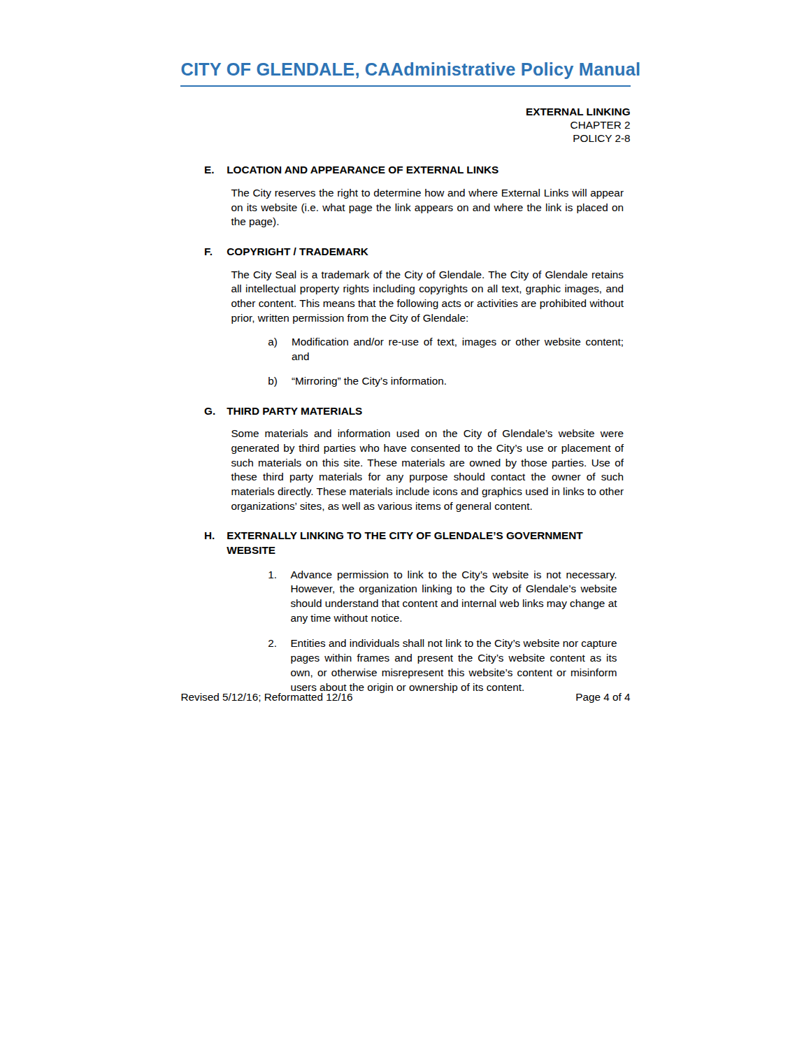CITY OF GLENDALE, CA
Administrative Policy Manual
EXTERNAL LINKING
CHAPTER 2
POLICY 2-8
E.
LOCATION AND APPEARANCE OF EXTERNAL LINKS
The City reserves the right to determine how and where External Links will appear on its website (i.e. what page the link appears on and where the link is placed on the page).
F.
COPYRIGHT / TRADEMARK
The City Seal is a trademark of the City of Glendale. The City of Glendale retains all intellectual property rights including copyrights on all text, graphic images, and other content. This means that the following acts or activities are prohibited without prior, written permission from the City of Glendale:
a) Modification and/or re-use of text, images or other website content; and
b)“Mirroring” the City’s information.
G.
THIRD PARTY MATERIALS
Some materials and information used on the City of Glendale’s website were generated by third parties who have consented to the City’s use or placement of such materials on this site. These materials are owned by those parties. Use of these third party materials for any purpose should contact the owner of such materials directly. These materials include icons and graphics used in links to other organizations’ sites, as well as various items of general content.
H.
EXTERNALLY LINKING TO THE CITY OF GLENDALE’S GOVERNMENT WEBSITE
1. Advance permission to link to the City’s website is not necessary. However, the organization linking to the City of Glendale’s website should understand that content and internal web links may change at any time without notice.
2. Entities and individuals shall not link to the City’s website nor capture pages within frames and present the City’s website content as its own, or otherwise misrepresent this website’s content or misinform users about the origin or ownership of its content.
Revised 5/12/16; Reformatted 12/16
Page 4 of 4